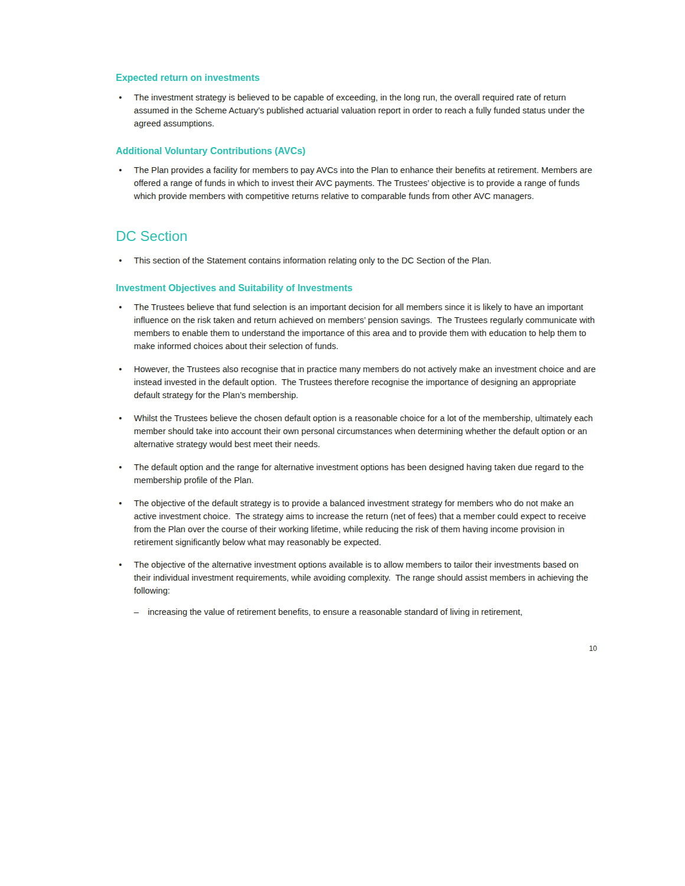Expected return on investments
The investment strategy is believed to be capable of exceeding, in the long run, the overall required rate of return assumed in the Scheme Actuary’s published actuarial valuation report in order to reach a fully funded status under the agreed assumptions.
Additional Voluntary Contributions (AVCs)
The Plan provides a facility for members to pay AVCs into the Plan to enhance their benefits at retirement. Members are offered a range of funds in which to invest their AVC payments. The Trustees’ objective is to provide a range of funds which provide members with competitive returns relative to comparable funds from other AVC managers.
DC Section
This section of the Statement contains information relating only to the DC Section of the Plan.
Investment Objectives and Suitability of Investments
The Trustees believe that fund selection is an important decision for all members since it is likely to have an important influence on the risk taken and return achieved on members’ pension savings. The Trustees regularly communicate with members to enable them to understand the importance of this area and to provide them with education to help them to make informed choices about their selection of funds.
However, the Trustees also recognise that in practice many members do not actively make an investment choice and are instead invested in the default option. The Trustees therefore recognise the importance of designing an appropriate default strategy for the Plan’s membership.
Whilst the Trustees believe the chosen default option is a reasonable choice for a lot of the membership, ultimately each member should take into account their own personal circumstances when determining whether the default option or an alternative strategy would best meet their needs.
The default option and the range for alternative investment options has been designed having taken due regard to the membership profile of the Plan.
The objective of the default strategy is to provide a balanced investment strategy for members who do not make an active investment choice. The strategy aims to increase the return (net of fees) that a member could expect to receive from the Plan over the course of their working lifetime, while reducing the risk of them having income provision in retirement significantly below what may reasonably be expected.
The objective of the alternative investment options available is to allow members to tailor their investments based on their individual investment requirements, while avoiding complexity. The range should assist members in achieving the following:
increasing the value of retirement benefits, to ensure a reasonable standard of living in retirement,
10